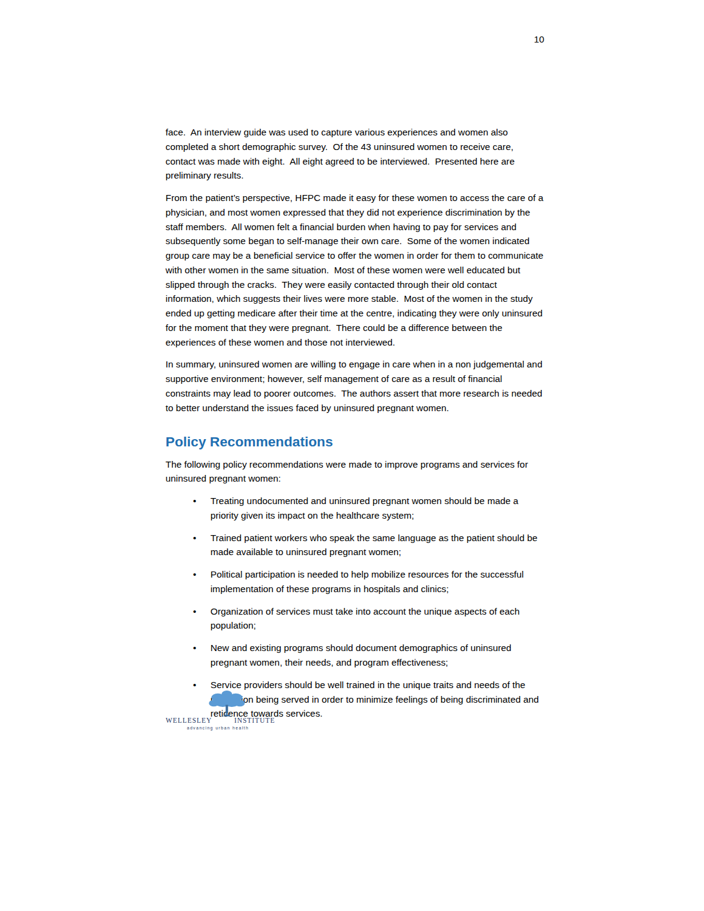10
face. An interview guide was used to capture various experiences and women also completed a short demographic survey. Of the 43 uninsured women to receive care, contact was made with eight. All eight agreed to be interviewed. Presented here are preliminary results.
From the patient’s perspective, HFPC made it easy for these women to access the care of a physician, and most women expressed that they did not experience discrimination by the staff members. All women felt a financial burden when having to pay for services and subsequently some began to self-manage their own care. Some of the women indicated group care may be a beneficial service to offer the women in order for them to communicate with other women in the same situation. Most of these women were well educated but slipped through the cracks. They were easily contacted through their old contact information, which suggests their lives were more stable. Most of the women in the study ended up getting medicare after their time at the centre, indicating they were only uninsured for the moment that they were pregnant. There could be a difference between the experiences of these women and those not interviewed.
In summary, uninsured women are willing to engage in care when in a non judgemental and supportive environment; however, self management of care as a result of financial constraints may lead to poorer outcomes. The authors assert that more research is needed to better understand the issues faced by uninsured pregnant women.
Policy Recommendations
The following policy recommendations were made to improve programs and services for uninsured pregnant women:
Treating undocumented and uninsured pregnant women should be made a priority given its impact on the healthcare system;
Trained patient workers who speak the same language as the patient should be made available to uninsured pregnant women;
Political participation is needed to help mobilize resources for the successful implementation of these programs in hospitals and clinics;
Organization of services must take into account the unique aspects of each population;
New and existing programs should document demographics of uninsured pregnant women, their needs, and program effectiveness;
Service providers should be well trained in the unique traits and needs of the population being served in order to minimize feelings of being discriminated and reticence towards services.
WELLESLEY INSTITUTE advancing urban health